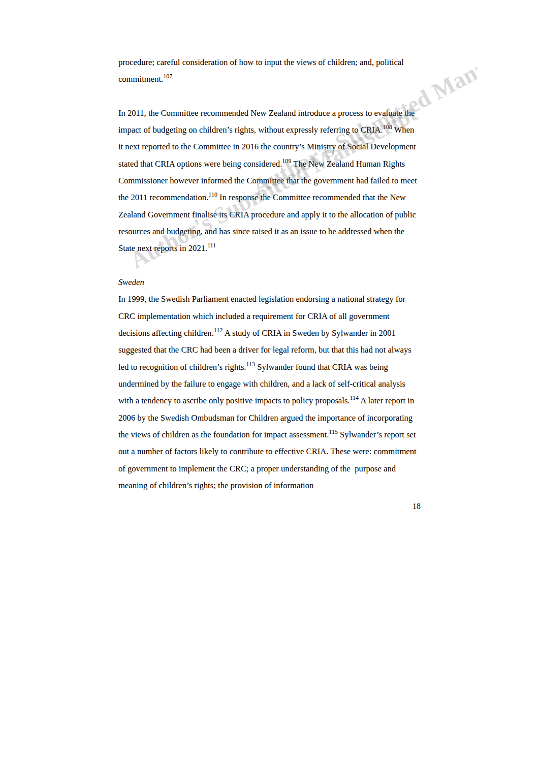Author's Submitted Manuscript Author's Submitted Manuscript
procedure; careful consideration of how to input the views of children; and, political commitment.107
In 2011, the Committee recommended New Zealand introduce a process to evaluate the impact of budgeting on children’s rights, without expressly referring to CRIA.108 When it next reported to the Committee in 2016 the country’s Ministry of Social Development stated that CRIA options were being considered.109 The New Zealand Human Rights Commissioner however informed the Committee that the government had failed to meet the 2011 recommendation.110 In response the Committee recommended that the New Zealand Government finalise its CRIA procedure and apply it to the allocation of public resources and budgeting, and has since raised it as an issue to be addressed when the State next reports in 2021.111
Sweden
In 1999, the Swedish Parliament enacted legislation endorsing a national strategy for CRC implementation which included a requirement for CRIA of all government decisions affecting children.112 A study of CRIA in Sweden by Sylwander in 2001 suggested that the CRC had been a driver for legal reform, but that this had not always led to recognition of children’s rights.113 Sylwander found that CRIA was being undermined by the failure to engage with children, and a lack of self-critical analysis with a tendency to ascribe only positive impacts to policy proposals.114 A later report in 2006 by the Swedish Ombudsman for Children argued the importance of incorporating the views of children as the foundation for impact assessment.115 Sylwander’s report set out a number of factors likely to contribute to effective CRIA. These were: commitment of government to implement the CRC; a proper understanding of the purpose and meaning of children’s rights; the provision of information
18